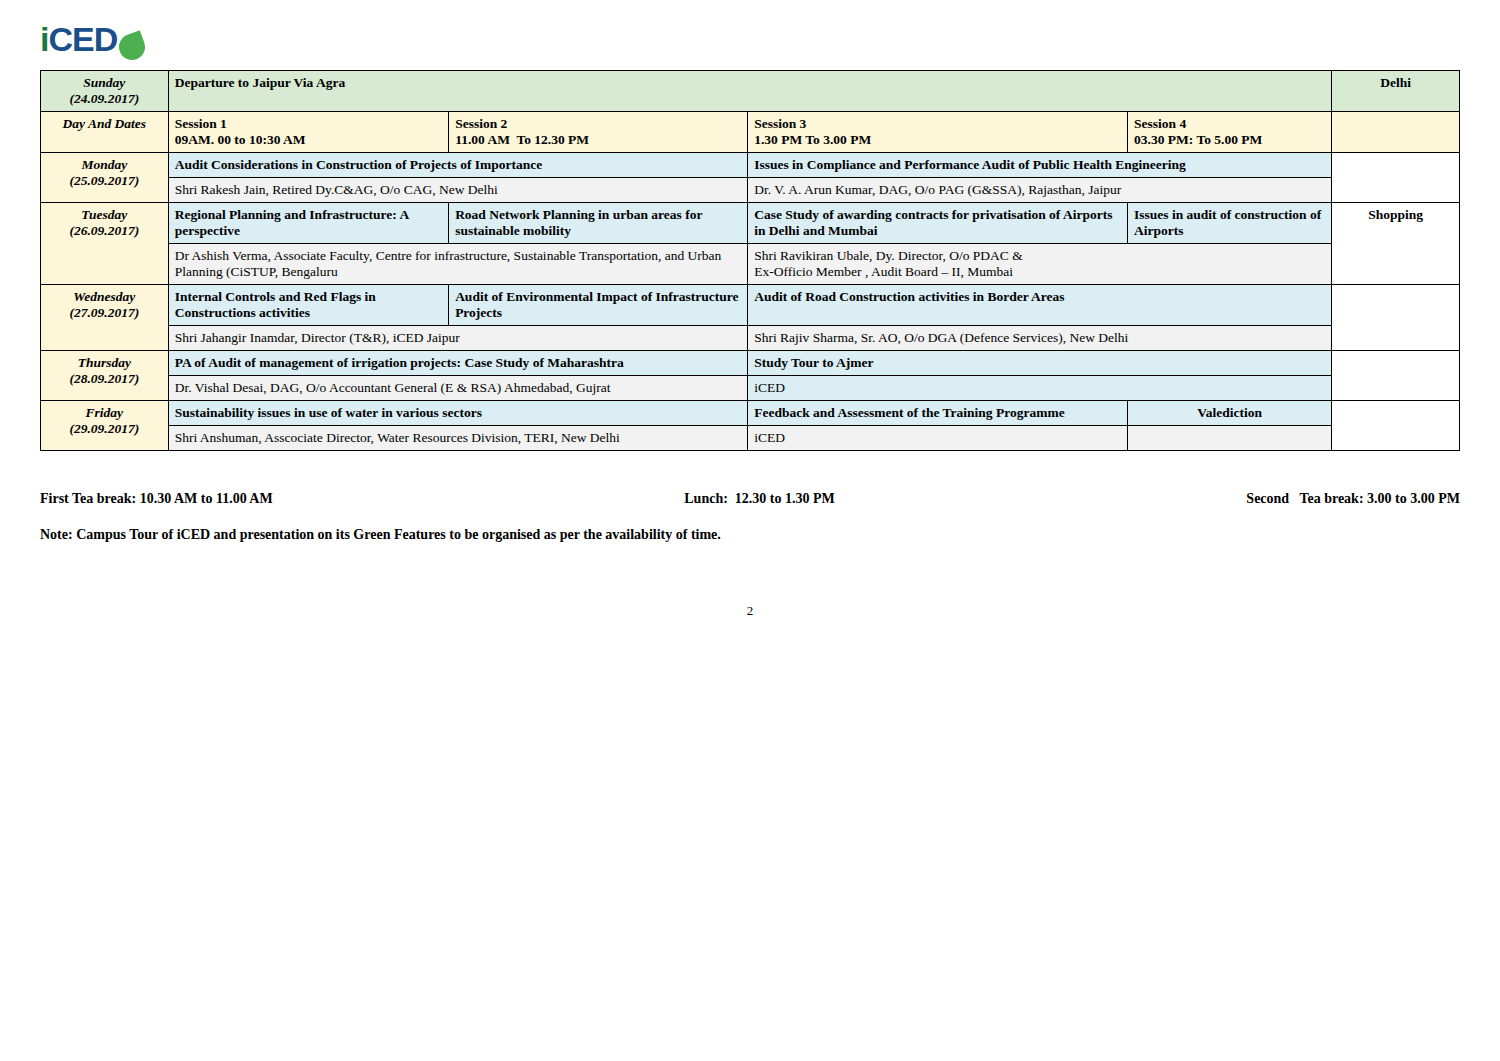iCED
| Sunday (24.09.2017) | Departure to Jaipur Via Agra | Delhi |
| Day And Dates | Session 1 09AM. 00 to 10:30 AM | Session 2 11.00 AM To 12.30 PM | Session 3 1.30 PM To 3.00 PM | Session 4 03.30 PM: To 5.00 PM | |
| Monday (25.09.2017) | Audit Considerations in Construction of Projects of Importance | Issues in Compliance and Performance Audit of Public Health Engineering | |
| Shri Rakesh Jain, Retired Dy.C&AG, O/o CAG, New Delhi | Dr. V. A. Arun Kumar, DAG, O/o PAG (G&SSA), Rajasthan, Jaipur |
| Tuesday (26.09.2017) | Regional Planning and Infrastructure: A perspective | Road Network Planning in urban areas for sustainable mobility | Case Study of awarding contracts for privatisation of Airports in Delhi and Mumbai | Issues in audit of construction of Airports | Shopping |
| Dr Ashish Verma, Associate Faculty, Centre for infrastructure, Sustainable Transportation, and Urban Planning (CiSTUP, Bengaluru | Shri Ravikiran Ubale, Dy. Director, O/o PDAC & Ex-Officio Member , Audit Board – II, Mumbai |
| Wednesday (27.09.2017) | Internal Controls and Red Flags in Constructions activities | Audit of Environmental Impact of Infrastructure Projects | Audit of Road Construction activities in Border Areas | |
| Shri Jahangir Inamdar, Director (T&R), iCED Jaipur | Shri Rajiv Sharma, Sr. AO, O/o DGA (Defence Services), New Delhi |
| Thursday (28.09.2017) | PA of Audit of management of irrigation projects: Case Study of Maharashtra | Study Tour to Ajmer | |
| Dr. Vishal Desai, DAG, O/o Accountant General (E & RSA) Ahmedabad, Gujrat | iCED |
| Friday (29.09.2017) | Sustainability issues in use of water in various sectors | Feedback and Assessment of the Training Programme | Valediction | |
| Shri Anshuman, Asscociate Director, Water Resources Division, TERI, New Delhi | iCED | |
First Tea break: 10.30 AM to 11.00 AM Lunch: 12.30 to 1.30 PM Second Tea break: 3.00 to 3.00 PM
Note: Campus Tour of iCED and presentation on its Green Features to be organised as per the availability of time.
2